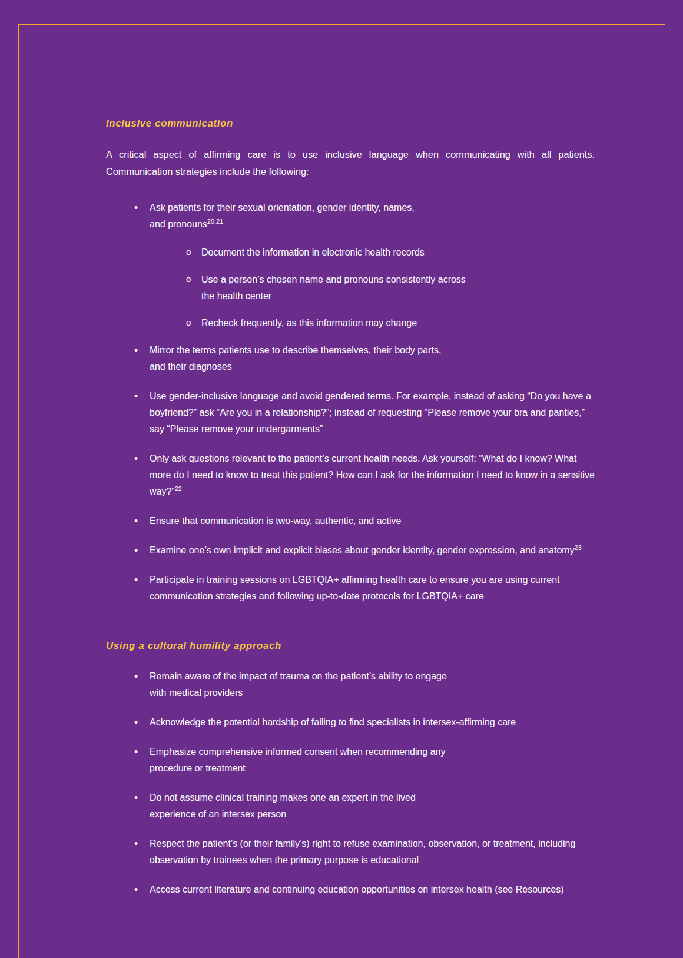Inclusive communication
A critical aspect of affirming care is to use inclusive language when communicating with all patients. Communication strategies include the following:
Ask patients for their sexual orientation, gender identity, names,
and pronouns20,21
Document the information in electronic health records
Use a person’s chosen name and pronouns consistently across
the health center
Recheck frequently, as this information may change
Mirror the terms patients use to describe themselves, their body parts,
and their diagnoses
Use gender-inclusive language and avoid gendered terms. For example, instead of asking “Do you have a boyfriend?” ask “Are you in a relationship?”; instead of requesting “Please remove your bra and panties,” say “Please remove your undergarments”
Only ask questions relevant to the patient’s current health needs. Ask yourself: “What do I know? What more do I need to know to treat this patient? How can I ask for the information I need to know in a sensitive way?”22
Ensure that communication is two-way, authentic, and active
Examine one’s own implicit and explicit biases about gender identity, gender expression, and anatomy23
Participate in training sessions on LGBTQIA+ affirming health care to ensure you are using current communication strategies and following up-to-date protocols for LGBTQIA+ care
Using a cultural humility approach
Remain aware of the impact of trauma on the patient’s ability to engage
with medical providers
Acknowledge the potential hardship of failing to find specialists in intersex-affirming care
Emphasize comprehensive informed consent when recommending any
procedure or treatment
Do not assume clinical training makes one an expert in the lived
experience of an intersex person
Respect the patient’s (or their family’s) right to refuse examination, observation, or treatment, including observation by trainees when the primary purpose is educational
Access current literature and continuing education opportunities on intersex health (see Resources)